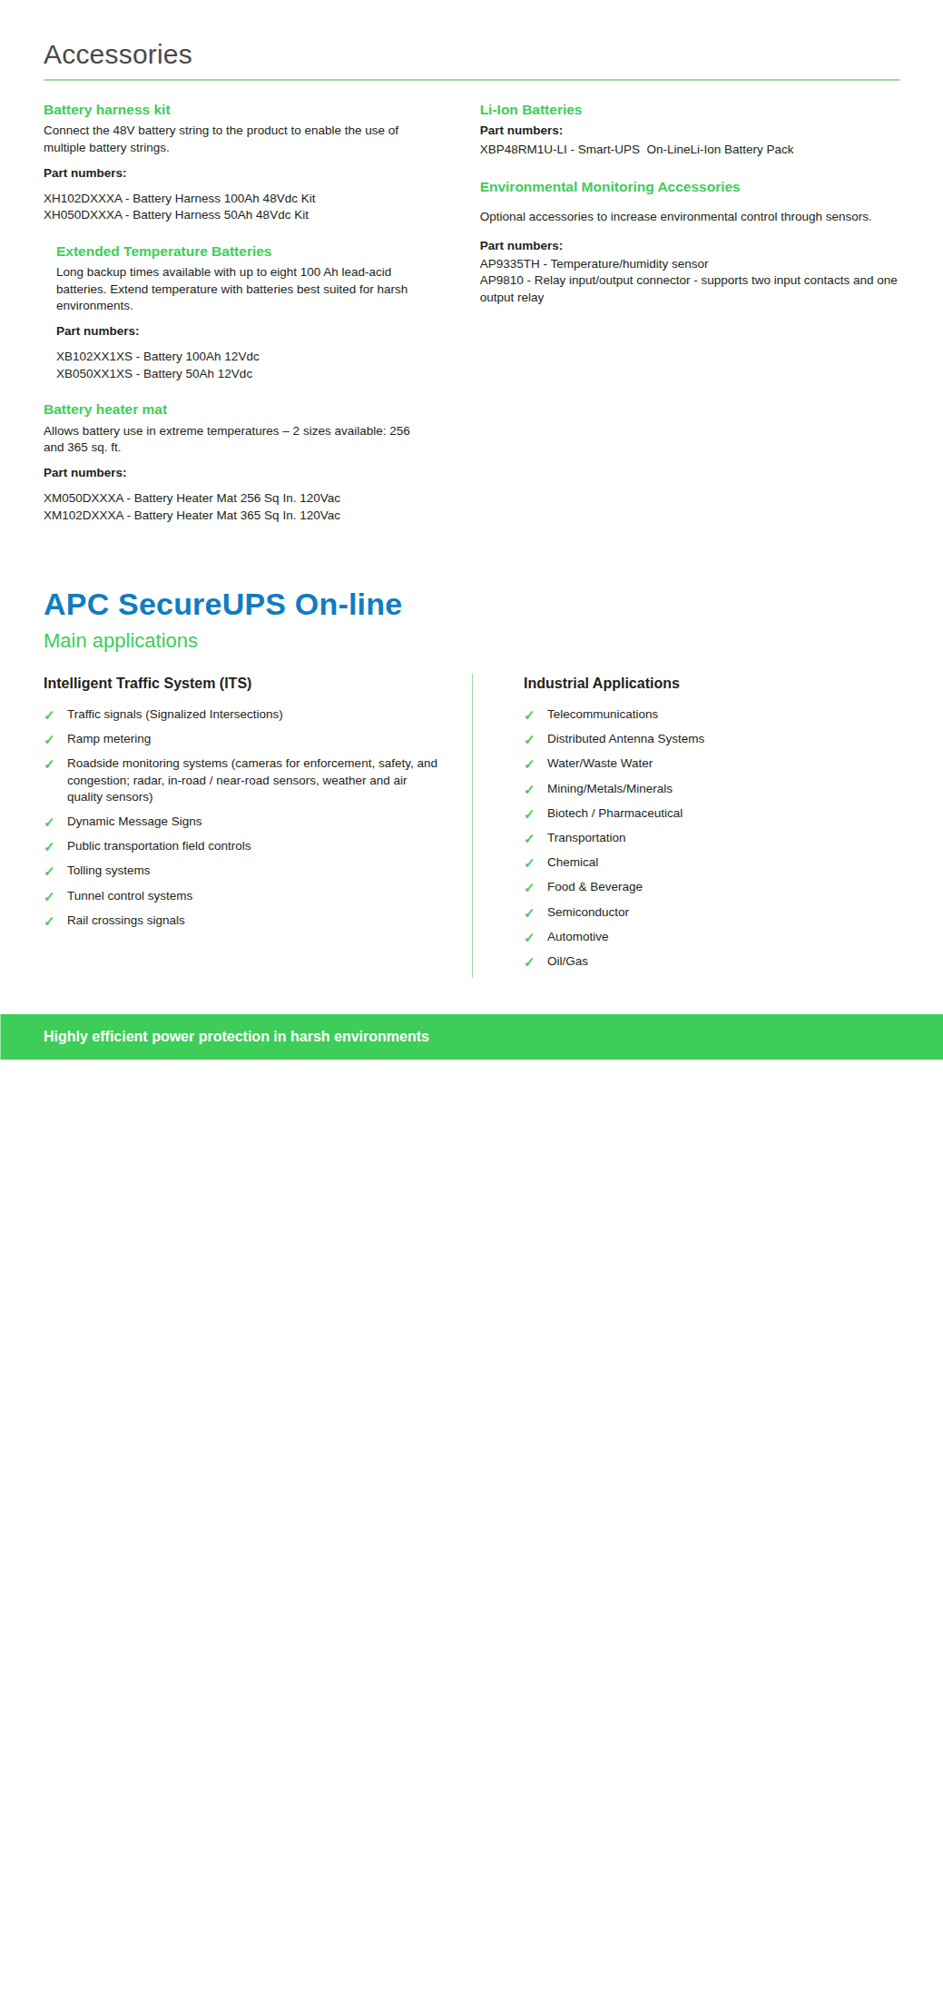Accessories
Battery harness kit
Connect the 48V battery string to the product to enable the use of multiple battery strings.
Part numbers:
XH102DXXXA - Battery Harness 100Ah 48Vdc Kit
XH050DXXXA - Battery Harness 50Ah 48Vdc Kit
Extended Temperature Batteries
Long backup times available with up to eight 100 Ah lead-acid batteries. Extend temperature with batteries best suited for harsh environments.
Part numbers:
XB102XX1XS - Battery 100Ah 12Vdc
XB050XX1XS - Battery 50Ah 12Vdc
Battery heater mat
Allows battery use in extreme temperatures – 2 sizes available: 256 and 365 sq. ft.
Part numbers:
XM050DXXXA - Battery Heater Mat 256 Sq In. 120Vac
XM102DXXXA - Battery Heater Mat 365 Sq In. 120Vac
Li-Ion Batteries
Part numbers:
XBP48RM1U-LI - Smart-UPS On-LineLi-Ion Battery Pack
Environmental Monitoring Accessories
Optional accessories to increase environmental control through sensors.
Part numbers:
AP9335TH - Temperature/humidity sensor
AP9810 - Relay input/output connector - supports two input contacts and one output relay
APC SecureUPS On-line
Main applications
Intelligent Traffic System (ITS)
Traffic signals (Signalized Intersections)
Ramp metering
Roadside monitoring systems (cameras for enforcement, safety, and congestion; radar, in-road / near-road sensors, weather and air quality sensors)
Dynamic Message Signs
Public transportation field controls
Tolling systems
Tunnel control systems
Rail crossings signals
Industrial Applications
Telecommunications
Distributed Antenna Systems
Water/Waste Water
Mining/Metals/Minerals
Biotech / Pharmaceutical
Transportation
Chemical
Food & Beverage
Semiconductor
Automotive
Oil/Gas
Highly efficient power protection in harsh environments